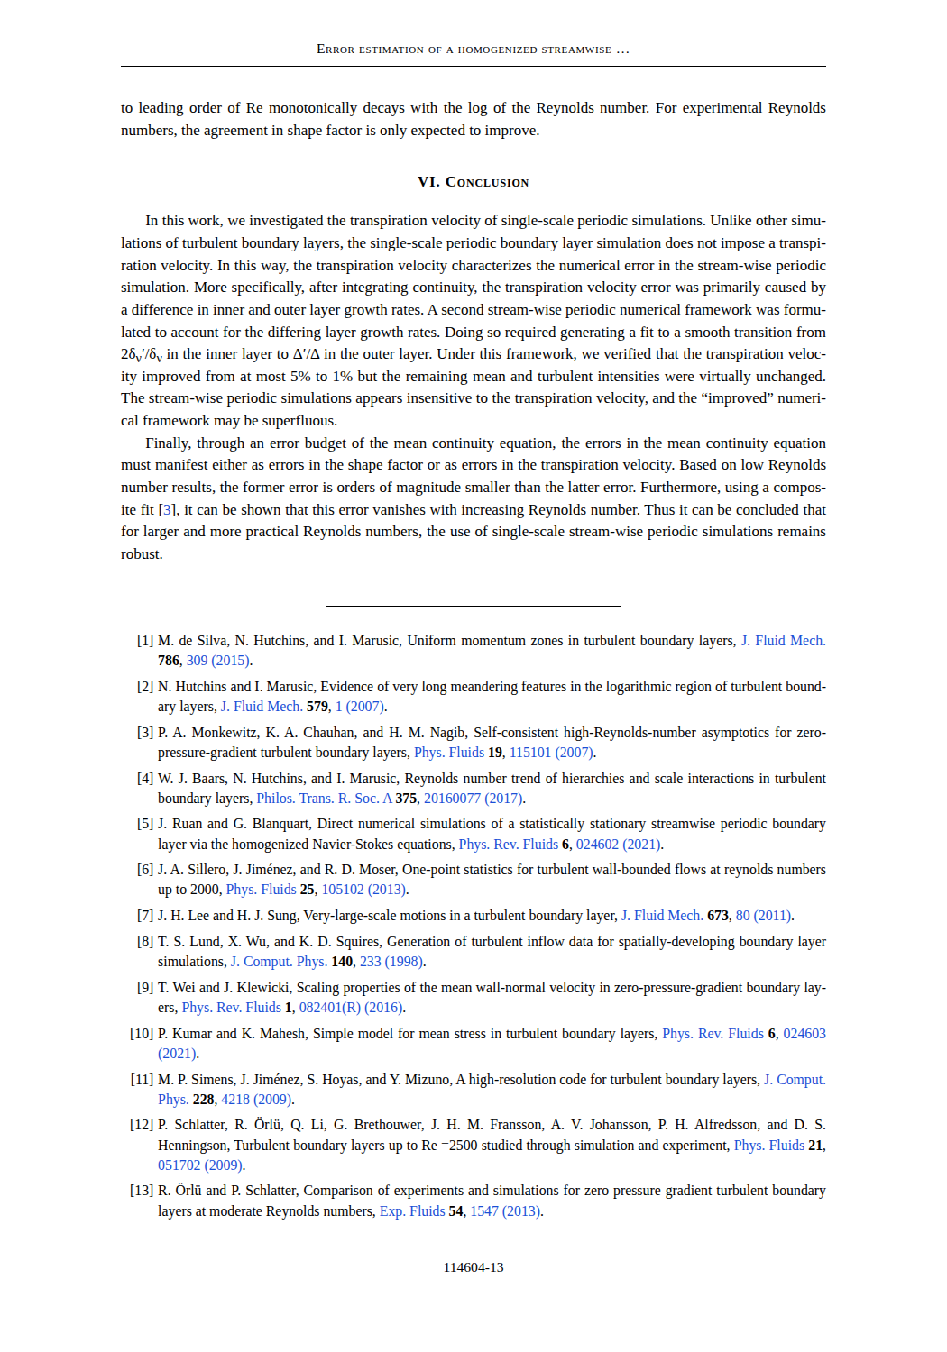Error estimation of a homogenized streamwise …
to leading order of Re monotonically decays with the log of the Reynolds number. For experimental Reynolds numbers, the agreement in shape factor is only expected to improve.
VI. Conclusion
In this work, we investigated the transpiration velocity of single-scale periodic simulations. Unlike other simulations of turbulent boundary layers, the single-scale periodic boundary layer simulation does not impose a transpiration velocity. In this way, the transpiration velocity characterizes the numerical error in the stream-wise periodic simulation. More specifically, after integrating continuity, the transpiration velocity error was primarily caused by a difference in inner and outer layer growth rates. A second stream-wise periodic numerical framework was formulated to account for the differing layer growth rates. Doing so required generating a fit to a smooth transition from 2δν′/δν in the inner layer to Δ′/Δ in the outer layer. Under this framework, we verified that the transpiration velocity improved from at most 5% to 1% but the remaining mean and turbulent intensities were virtually unchanged. The stream-wise periodic simulations appears insensitive to the transpiration velocity, and the “improved” numerical framework may be superfluous.
Finally, through an error budget of the mean continuity equation, the errors in the mean continuity equation must manifest either as errors in the shape factor or as errors in the transpiration velocity. Based on low Reynolds number results, the former error is orders of magnitude smaller than the latter error. Furthermore, using a composite fit [3], it can be shown that this error vanishes with increasing Reynolds number. Thus it can be concluded that for larger and more practical Reynolds numbers, the use of single-scale stream-wise periodic simulations remains robust.
[1] M. de Silva, N. Hutchins, and I. Marusic, Uniform momentum zones in turbulent boundary layers, J. Fluid Mech. 786, 309 (2015).
[2] N. Hutchins and I. Marusic, Evidence of very long meandering features in the logarithmic region of turbulent boundary layers, J. Fluid Mech. 579, 1 (2007).
[3] P. A. Monkewitz, K. A. Chauhan, and H. M. Nagib, Self-consistent high-Reynolds-number asymptotics for zero-pressure-gradient turbulent boundary layers, Phys. Fluids 19, 115101 (2007).
[4] W. J. Baars, N. Hutchins, and I. Marusic, Reynolds number trend of hierarchies and scale interactions in turbulent boundary layers, Philos. Trans. R. Soc. A 375, 20160077 (2017).
[5] J. Ruan and G. Blanquart, Direct numerical simulations of a statistically stationary streamwise periodic boundary layer via the homogenized Navier-Stokes equations, Phys. Rev. Fluids 6, 024602 (2021).
[6] J. A. Sillero, J. Jiménez, and R. D. Moser, One-point statistics for turbulent wall-bounded flows at reynolds numbers up to 2000, Phys. Fluids 25, 105102 (2013).
[7] J. H. Lee and H. J. Sung, Very-large-scale motions in a turbulent boundary layer, J. Fluid Mech. 673, 80 (2011).
[8] T. S. Lund, X. Wu, and K. D. Squires, Generation of turbulent inflow data for spatially-developing boundary layer simulations, J. Comput. Phys. 140, 233 (1998).
[9] T. Wei and J. Klewicki, Scaling properties of the mean wall-normal velocity in zero-pressure-gradient boundary layers, Phys. Rev. Fluids 1, 082401(R) (2016).
[10] P. Kumar and K. Mahesh, Simple model for mean stress in turbulent boundary layers, Phys. Rev. Fluids 6, 024603 (2021).
[11] M. P. Simens, J. Jiménez, S. Hoyas, and Y. Mizuno, A high-resolution code for turbulent boundary layers, J. Comput. Phys. 228, 4218 (2009).
[12] P. Schlatter, R. Örlü, Q. Li, G. Brethouwer, J. H. M. Fransson, A. V. Johansson, P. H. Alfredsson, and D. S. Henningson, Turbulent boundary layers up to Re =2500 studied through simulation and experiment, Phys. Fluids 21, 051702 (2009).
[13] R. Örlü and P. Schlatter, Comparison of experiments and simulations for zero pressure gradient turbulent boundary layers at moderate Reynolds numbers, Exp. Fluids 54, 1547 (2013).
114604-13